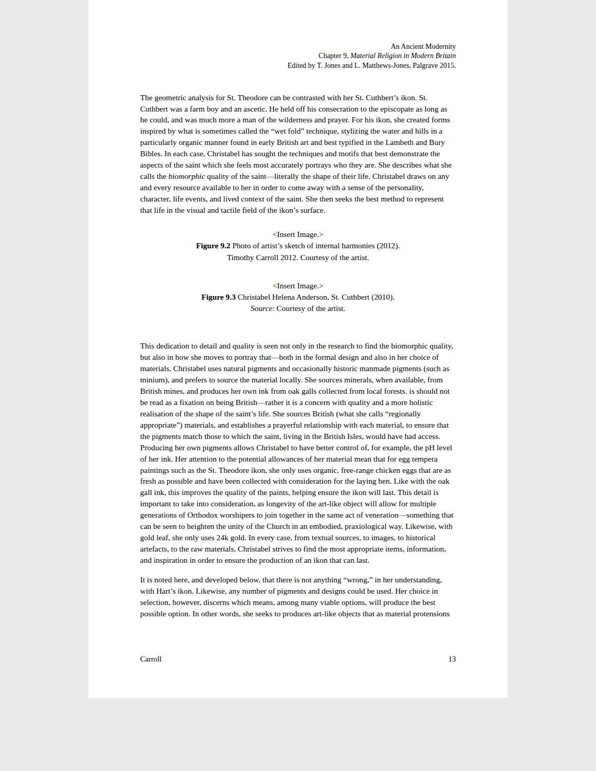An Ancient Modernity
Chapter 9, Material Religion in Modern Britain
Edited by T. Jones and L. Matthews-Jones, Palgrave 2015.
The geometric analysis for St. Theodore can be contrasted with her St. Cuthbert’s ikon. St. Cuthbert was a farm boy and an ascetic. He held off his consecration to the episcopate as long as he could, and was much more a man of the wilderness and prayer. For his ikon, she created forms inspired by what is sometimes called the “wet fold” technique, stylizing the water and hills in a particularly organic manner found in early British art and best typified in the Lambeth and Bury Bibles. In each case, Christabel has sought the techniques and motifs that best demonstrate the aspects of the saint which she feels most accurately portrays who they are. She describes what she calls the biomorphic quality of the saint—literally the shape of their life. Christabel draws on any and every resource available to her in order to come away with a sense of the personality, character, life events, and lived context of the saint. She then seeks the best method to represent that life in the visual and tactile field of the ikon’s surface.
<Insert Image.>
Figure 9.2 Photo of artist’s sketch of internal harmonies (2012).
Timothy Carroll 2012. Courtesy of the artist.
<Insert Image.>
Figure 9.3 Christabel Helena Anderson, St. Cuthbert (2010).
Source: Courtesy of the artist.
This dedication to detail and quality is seen not only in the research to find the biomorphic quality, but also in how she moves to portray that—both in the formal design and also in her choice of materials. Christabel uses natural pigments and occasionally historic manmade pigments (such as minium), and prefers to source the material locally. She sources minerals, when available, from British mines, and produces her own ink from oak galls collected from local forests. is should not be read as a fixation on being British—rather it is a concern with quality and a more holistic realisation of the shape of the saint’s life. She sources British (what she calls “regionally appropriate”) materials, and establishes a prayerful relationship with each material, to ensure that the pigments match those to which the saint, living in the British Isles, would have had access. Producing her own pigments allows Christabel to have better control of, for example, the pH level of her ink. Her attention to the potential allowances of her material mean that for egg tempera paintings such as the St. Theodore ikon, she only uses organic, free-range chicken eggs that are as fresh as possible and have been collected with consideration for the laying hen. Like with the oak gall ink, this improves the quality of the paints, helping ensure the ikon will last. This detail is important to take into consideration, as longevity of the art-like object will allow for multiple generations of Orthodox worshipers to join together in the same act of veneration—something that can be seen to heighten the unity of the Church in an embodied, praxiological way. Likewise, with gold leaf, she only uses 24k gold. In every case, from textual sources, to images, to historical artefacts, to the raw materials, Christabel strives to find the most appropriate items, information, and inspiration in order to ensure the production of an ikon that can last.
It is noted here, and developed below, that there is not anything “wrong,” in her understanding, with Hart’s ikon. Likewise, any number of pigments and designs could be used. Her choice in selection, however, discerns which means, among many viable options, will produce the best possible option. In other words, she seeks to produces art-like objects that as material protensions
Carroll 13